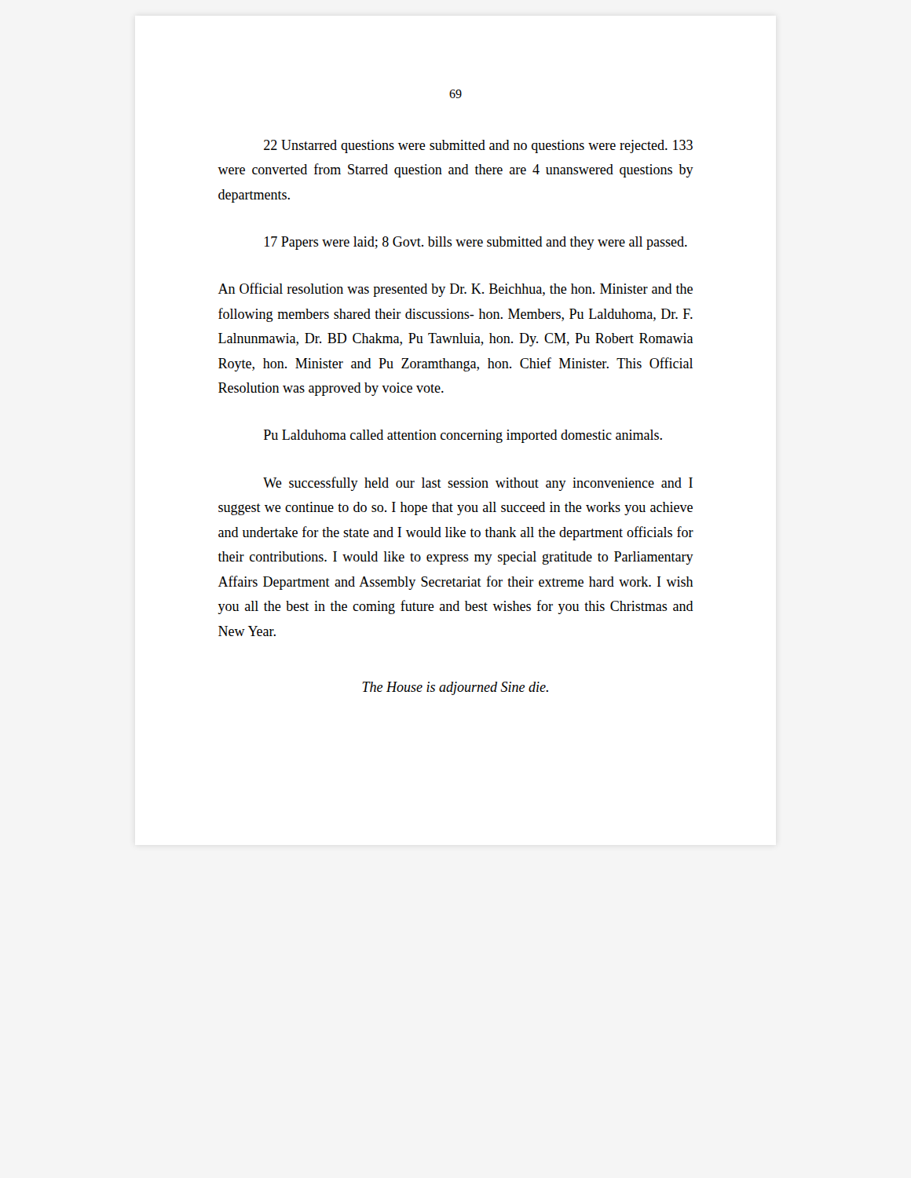69
22 Unstarred questions were submitted and no questions were rejected. 133 were converted from Starred question and there are 4 unanswered questions by departments.
17 Papers were laid; 8 Govt. bills were submitted and they were all passed.
An Official resolution was presented by Dr. K. Beichhua, the hon. Minister and the following members shared their discussions- hon. Members, Pu Lalduhoma, Dr. F. Lalnunmawia, Dr. BD Chakma, Pu Tawnluia, hon. Dy. CM, Pu Robert Romawia Royte, hon. Minister and Pu Zoramthanga, hon. Chief Minister. This Official Resolution was approved by voice vote.
Pu Lalduhoma called attention concerning imported domestic animals.
We successfully held our last session without any inconvenience and I suggest we continue to do so. I hope that you all succeed in the works you achieve and undertake for the state and I would like to thank all the department officials for their contributions. I would like to express my special gratitude to Parliamentary Affairs Department and Assembly Secretariat for their extreme hard work. I wish you all the best in the coming future and best wishes for you this Christmas and New Year.
The House is adjourned Sine die.